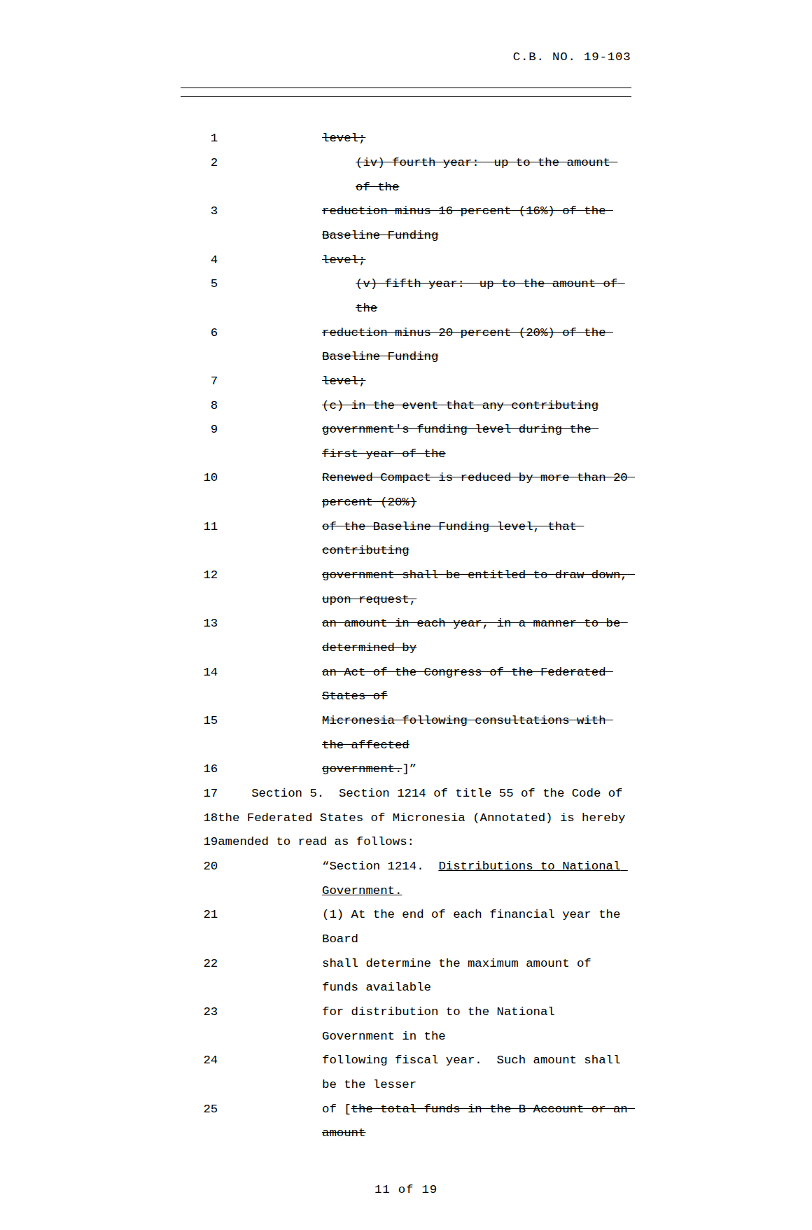C.B. NO. 19-103
| 1 | level; |
| 2 | (iv) fourth year: up to the amount of the |
| 3 | reduction minus 16 percent (16%) of the Baseline Funding |
| 4 | level; |
| 5 | (v) fifth year: up to the amount of the |
| 6 | reduction minus 20 percent (20%) of the Baseline Funding |
| 7 | level; |
| 8 | (c) in the event that any contributing |
| 9 | government's funding level during the first year of the |
| 10 | Renewed Compact is reduced by more than 20 percent (20%) |
| 11 | of the Baseline Funding level, that contributing |
| 12 | government shall be entitled to draw down, upon request, |
| 13 | an amount in each year, in a manner to be determined by |
| 14 | an Act of the Congress of the Federated States of |
| 15 | Micronesia following consultations with the affected |
| 16 | government. ]” |
| 17 | Section 5. Section 1214 of title 55 of the Code of |
| 18 | the Federated States of Micronesia (Annotated) is hereby |
| 19 | amended to read as follows: |
| 20 | “Section 1214. Distributions to National Government. |
| 21 | (1) At the end of each financial year the Board |
| 22 | shall determine the maximum amount of funds available |
| 23 | for distribution to the National Government in the |
| 24 | following fiscal year. Such amount shall be the lesser |
| 25 | of [ the total funds in the B Account or an amount |
11 of 19